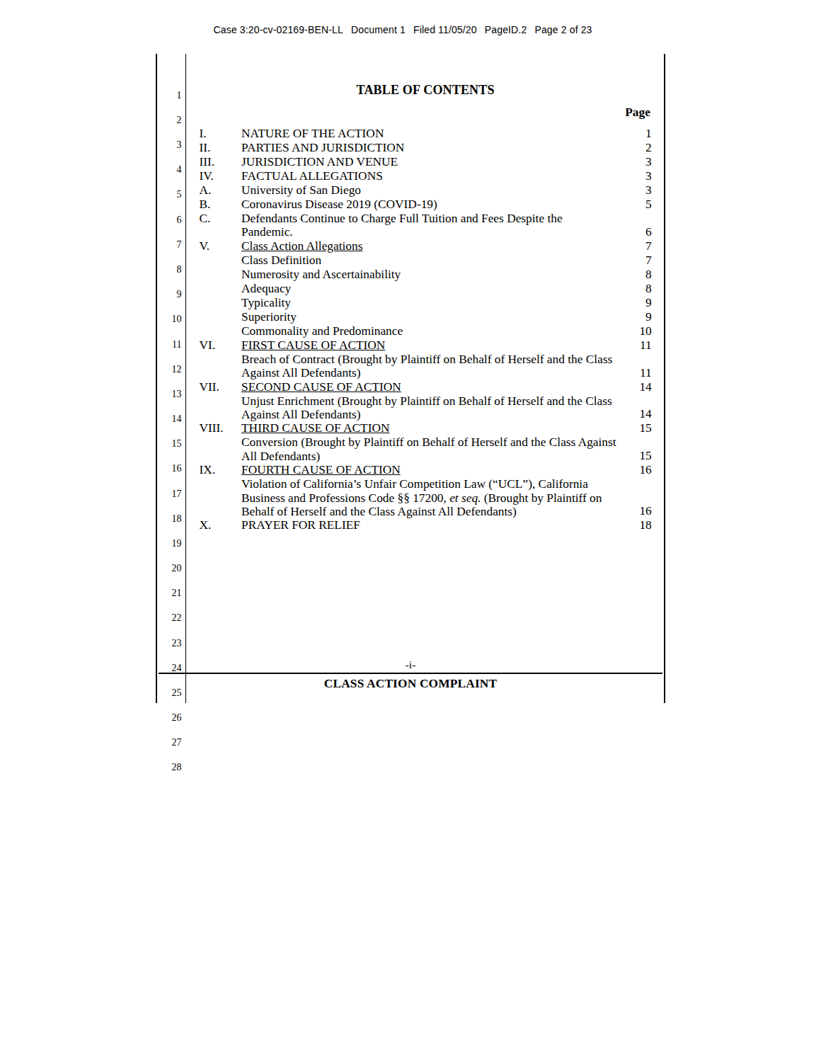Case 3:20-cv-02169-BEN-LL Document 1 Filed 11/05/20 PageID.2 Page 2 of 23
1
2
3
4
5
6
7
8
9
10
11
12
13
14
15
16
17
18
19
20
21
22
23
24
25
26
27
28
TABLE OF CONTENTS
Page
| I. | NATURE OF THE ACTION | 1 |
| II. | PARTIES AND JURISDICTION | 2 |
| III. | JURISDICTION AND VENUE | 3 |
| IV. | FACTUAL ALLEGATIONS | 3 |
| A. | University of San Diego | 3 |
| B. | Coronavirus Disease 2019 (COVID-19) | 5 |
| C. | Defendants Continue to Charge Full Tuition and Fees Despite the Pandemic. | 6 |
| V. | Class Action Allegations | 7 |
| | Class Definition | 7 |
| | Numerosity and Ascertainability | 8 |
| | Adequacy | 8 |
| | Typicality | 9 |
| | Superiority | 9 |
| | Commonality and Predominance | 10 |
| VI. | FIRST CAUSE OF ACTION | 11 |
| | Breach of Contract (Brought by Plaintiff on Behalf of Herself and the Class Against All Defendants) | 11 |
| VII. | SECOND CAUSE OF ACTION | 14 |
| | Unjust Enrichment (Brought by Plaintiff on Behalf of Herself and the Class Against All Defendants) | 14 |
| VIII. | THIRD CAUSE OF ACTION | 15 |
| | Conversion (Brought by Plaintiff on Behalf of Herself and the Class Against All Defendants) | 15 |
| IX. | FOURTH CAUSE OF ACTION | 16 |
| | Violation of California’s Unfair Competition Law (“UCL”), California Business and Professions Code §§ 17200, et seq. (Brought by Plaintiff on Behalf of Herself and the Class Against All Defendants) | 16 |
| X. | PRAYER FOR RELIEF | 18 |
-i-
CLASS ACTION COMPLAINT